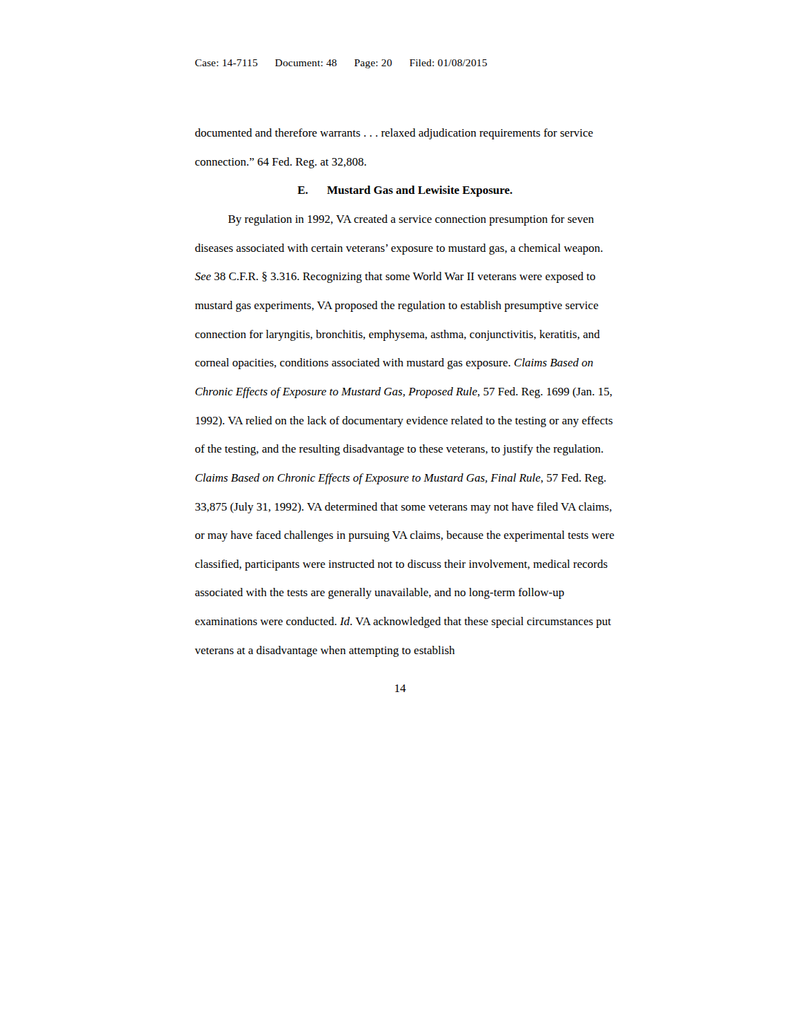Case: 14-7115 Document: 48 Page: 20 Filed: 01/08/2015
documented and therefore warrants . . . relaxed adjudication requirements for service connection.” 64 Fed. Reg. at 32,808.
E. Mustard Gas and Lewisite Exposure.
By regulation in 1992, VA created a service connection presumption for seven diseases associated with certain veterans’ exposure to mustard gas, a chemical weapon. See 38 C.F.R. § 3.316. Recognizing that some World War II veterans were exposed to mustard gas experiments, VA proposed the regulation to establish presumptive service connection for laryngitis, bronchitis, emphysema, asthma, conjunctivitis, keratitis, and corneal opacities, conditions associated with mustard gas exposure. Claims Based on Chronic Effects of Exposure to Mustard Gas, Proposed Rule, 57 Fed. Reg. 1699 (Jan. 15, 1992). VA relied on the lack of documentary evidence related to the testing or any effects of the testing, and the resulting disadvantage to these veterans, to justify the regulation. Claims Based on Chronic Effects of Exposure to Mustard Gas, Final Rule, 57 Fed. Reg. 33,875 (July 31, 1992). VA determined that some veterans may not have filed VA claims, or may have faced challenges in pursuing VA claims, because the experimental tests were classified, participants were instructed not to discuss their involvement, medical records associated with the tests are generally unavailable, and no long-term follow-up examinations were conducted. Id. VA acknowledged that these special circumstances put veterans at a disadvantage when attempting to establish
14